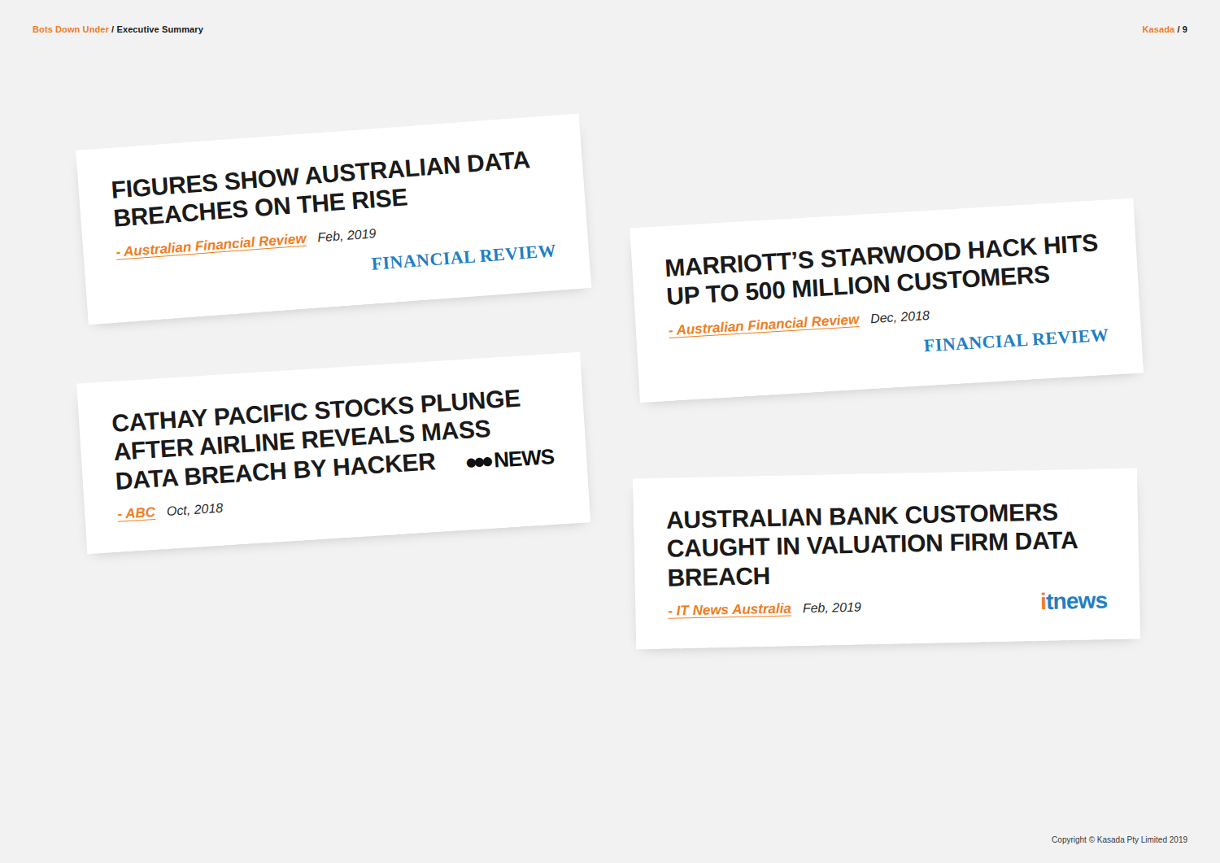Bots Down Under / Executive Summary
Kasada / 9
Figures show Australian data breaches on the rise
- Australian Financial Review Feb, 2019 Financial Review
Marriott’s Starwood hack hits up to 500 million customers
- Australian Financial Review Dec, 2018 Financial Review
Cathay Pacific stocks plunge after airline reveals mass data breach by hacker
- ABC Oct, 2018
●●●NEWS
Australian bank customers caught in valuation firm data breach
- IT News Australia Feb, 2019
itnews
Copyright © Kasada Pty Limited 2019